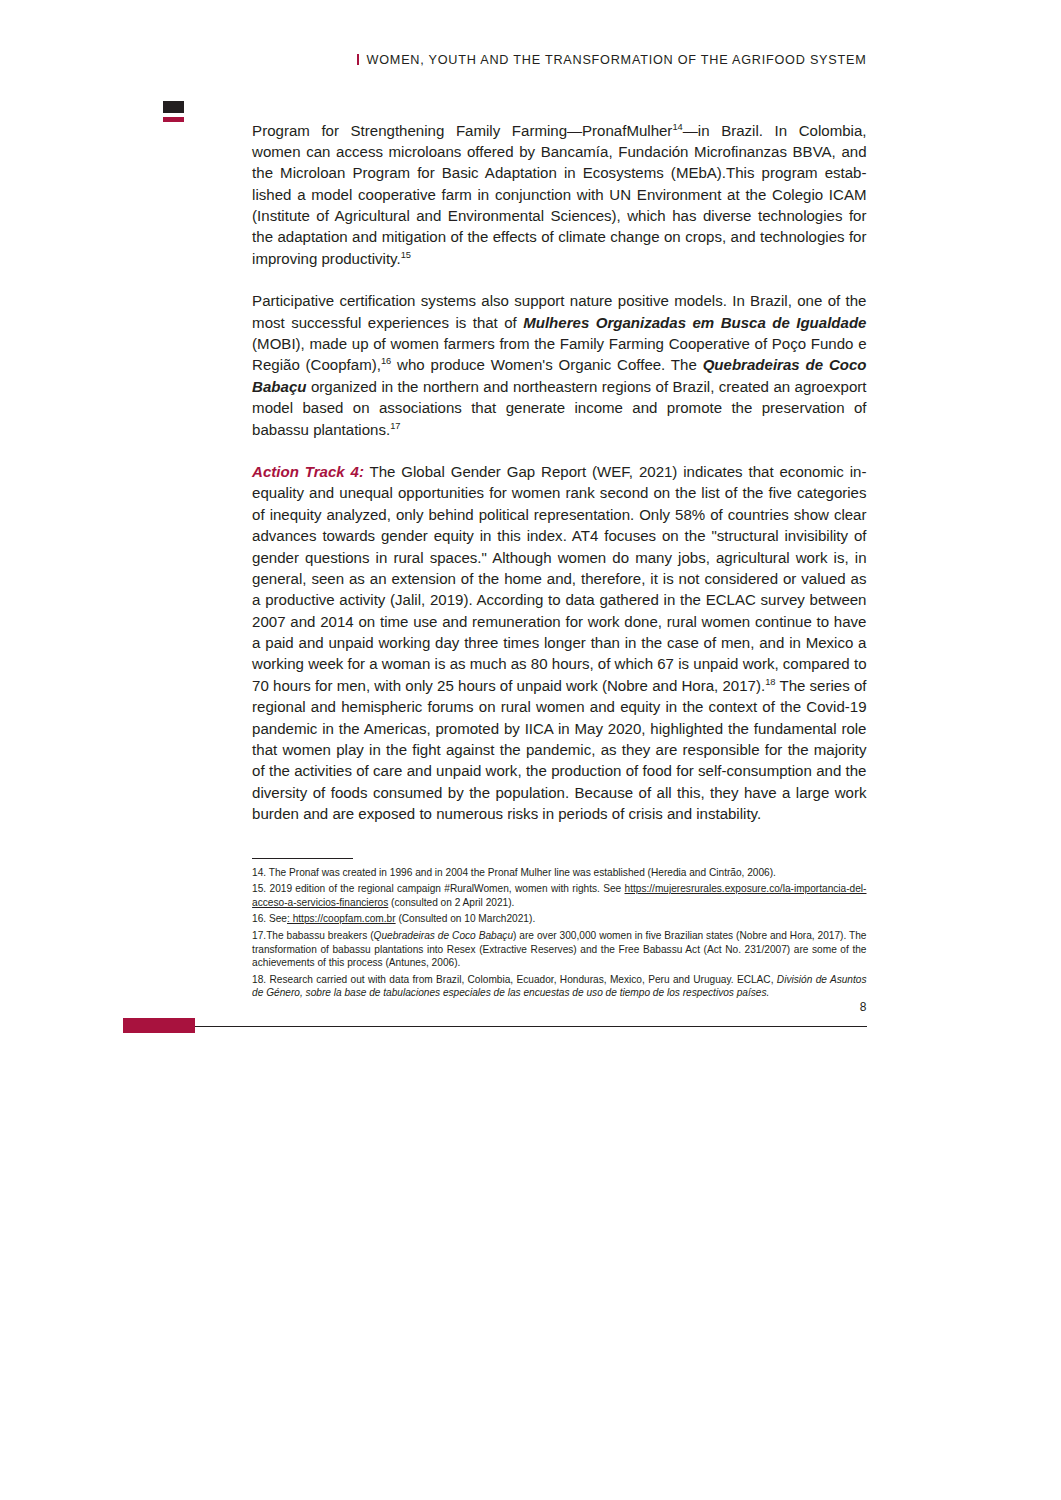WOMEN, YOUTH AND THE TRANSFORMATION OF THE AGRIFOOD SYSTEM
Program for Strengthening Family Farming—PronafMulher14—in Brazil. In Colombia, women can access microloans offered by Bancamía, Fundación Microfinanzas BBVA, and the Microloan Program for Basic Adaptation in Ecosystems (MEbA).This program established a model cooperative farm in conjunction with UN Environment at the Colegio ICAM (Institute of Agricultural and Environmental Sciences), which has diverse technologies for the adaptation and mitigation of the effects of climate change on crops, and technologies for improving productivity.15
Participative certification systems also support nature positive models. In Brazil, one of the most successful experiences is that of Mulheres Organizadas em Busca de Igualdade (MOBI), made up of women farmers from the Family Farming Cooperative of Poço Fundo e Região (Coopfam),16 who produce Women's Organic Coffee. The Quebradeiras de Coco Babaçu organized in the northern and northeastern regions of Brazil, created an agroexport model based on associations that generate income and promote the preservation of babassu plantations.17
Action Track 4: The Global Gender Gap Report (WEF, 2021) indicates that economic inequality and unequal opportunities for women rank second on the list of the five categories of inequity analyzed, only behind political representation. Only 58% of countries show clear advances towards gender equity in this index. AT4 focuses on the "structural invisibility of gender questions in rural spaces." Although women do many jobs, agricultural work is, in general, seen as an extension of the home and, therefore, it is not considered or valued as a productive activity (Jalil, 2019). According to data gathered in the ECLAC survey between 2007 and 2014 on time use and remuneration for work done, rural women continue to have a paid and unpaid working day three times longer than in the case of men, and in Mexico a working week for a woman is as much as 80 hours, of which 67 is unpaid work, compared to 70 hours for men, with only 25 hours of unpaid work (Nobre and Hora, 2017).18 The series of regional and hemispheric forums on rural women and equity in the context of the Covid-19 pandemic in the Americas, promoted by IICA in May 2020, highlighted the fundamental role that women play in the fight against the pandemic, as they are responsible for the majority of the activities of care and unpaid work, the production of food for self-consumption and the diversity of foods consumed by the population. Because of all this, they have a large work burden and are exposed to numerous risks in periods of crisis and instability.
14. The Pronaf was created in 1996 and in 2004 the Pronaf Mulher line was established (Heredia and Cintrão, 2006).
15. 2019 edition of the regional campaign #RuralWomen, women with rights. See https://mujeresrurales.exposure.co/la-importancia-del-acceso-a-servicios-financieros (consulted on 2 April 2021).
16. See: https://coopfam.com.br (Consulted on 10 March2021).
17.The babassu breakers (Quebradeiras de Coco Babaçu) are over 300,000 women in five Brazilian states (Nobre and Hora, 2017). The transformation of babassu plantations into Resex (Extractive Reserves) and the Free Babassu Act (Act No. 231/2007) are some of the achievements of this process (Antunes, 2006).
18. Research carried out with data from Brazil, Colombia, Ecuador, Honduras, Mexico, Peru and Uruguay. ECLAC, División de Asuntos de Género, sobre la base de tabulaciones especiales de las encuestas de uso de tiempo de los respectivos países.
8